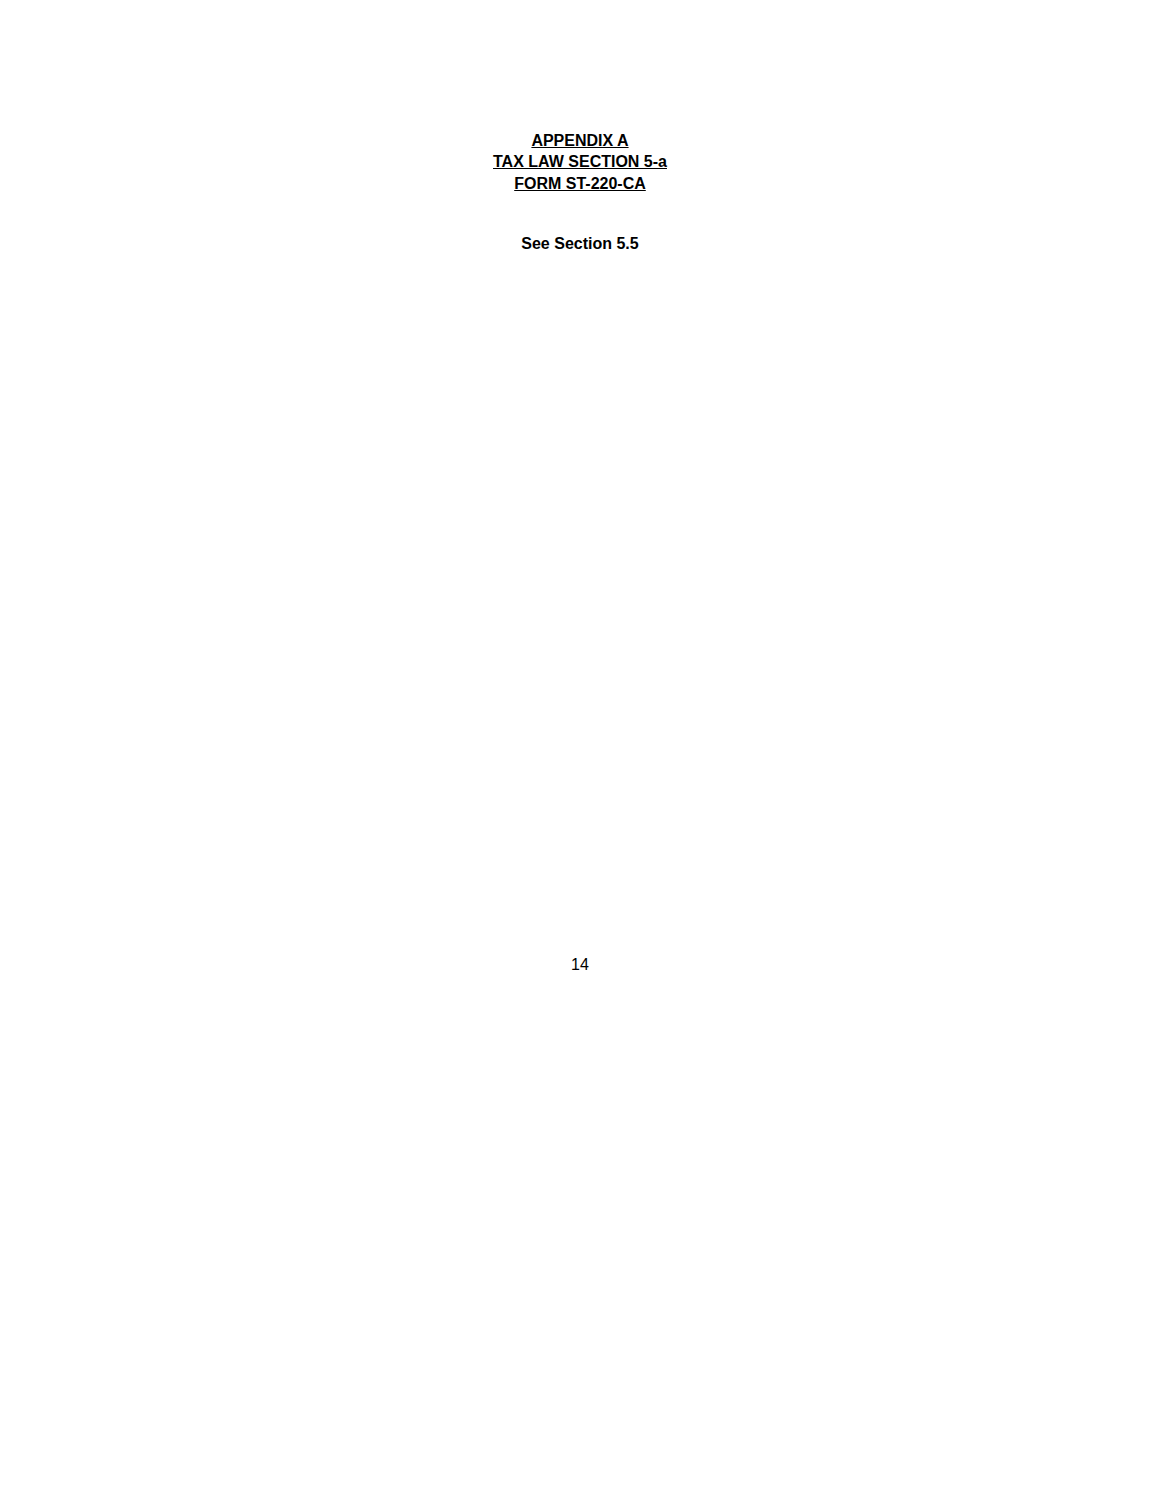APPENDIX A TAX LAW SECTION 5-a FORM ST-220-CA
See Section 5.5
14